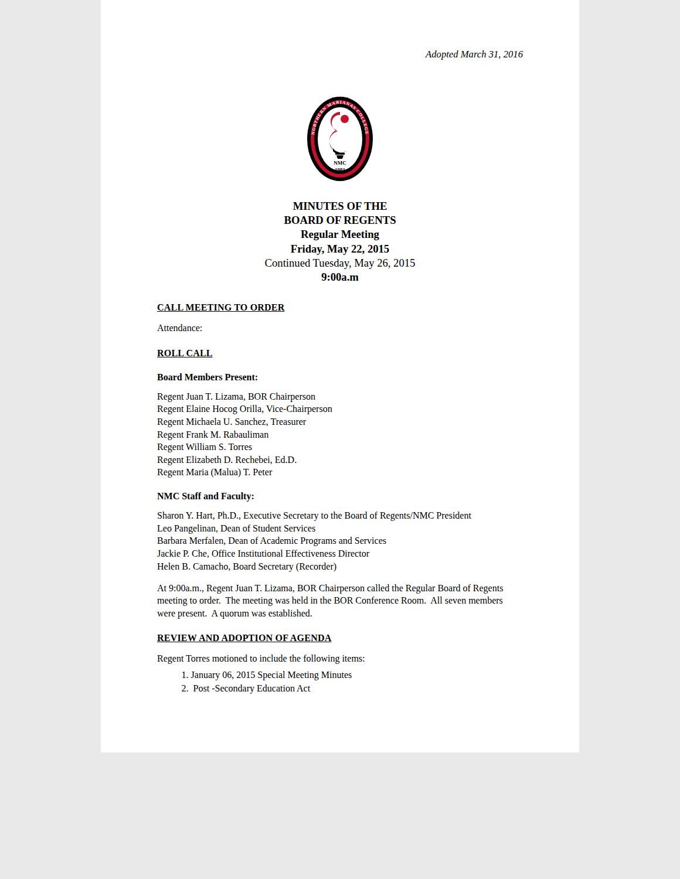Adopted March 31, 2016
NMC 1981 NORTHERN MARIANAS COLLEGE
MINUTES OF THE
BOARD OF REGENTS
Regular Meeting
Friday, May 22, 2015
Continued Tuesday, May 26, 2015
9:00a.m
CALL MEETING TO ORDER
Attendance:
ROLL CALL
Board Members Present:
Regent Juan T. Lizama, BOR Chairperson
Regent Elaine Hocog Orilla, Vice-Chairperson
Regent Michaela U. Sanchez, Treasurer
Regent Frank M. Rabauliman
Regent William S. Torres
Regent Elizabeth D. Rechebei, Ed.D.
Regent Maria (Malua) T. Peter
NMC Staff and Faculty:
Sharon Y. Hart, Ph.D., Executive Secretary to the Board of Regents/NMC President
Leo Pangelinan, Dean of Student Services
Barbara Merfalen, Dean of Academic Programs and Services
Jackie P. Che, Office Institutional Effectiveness Director
Helen B. Camacho, Board Secretary (Recorder)
At 9:00a.m., Regent Juan T. Lizama, BOR Chairperson called the Regular Board of Regents meeting to order. The meeting was held in the BOR Conference Room. All seven members were present. A quorum was established.
REVIEW AND ADOPTION OF AGENDA
Regent Torres motioned to include the following items:
January 06, 2015 Special Meeting Minutes
Post -Secondary Education Act